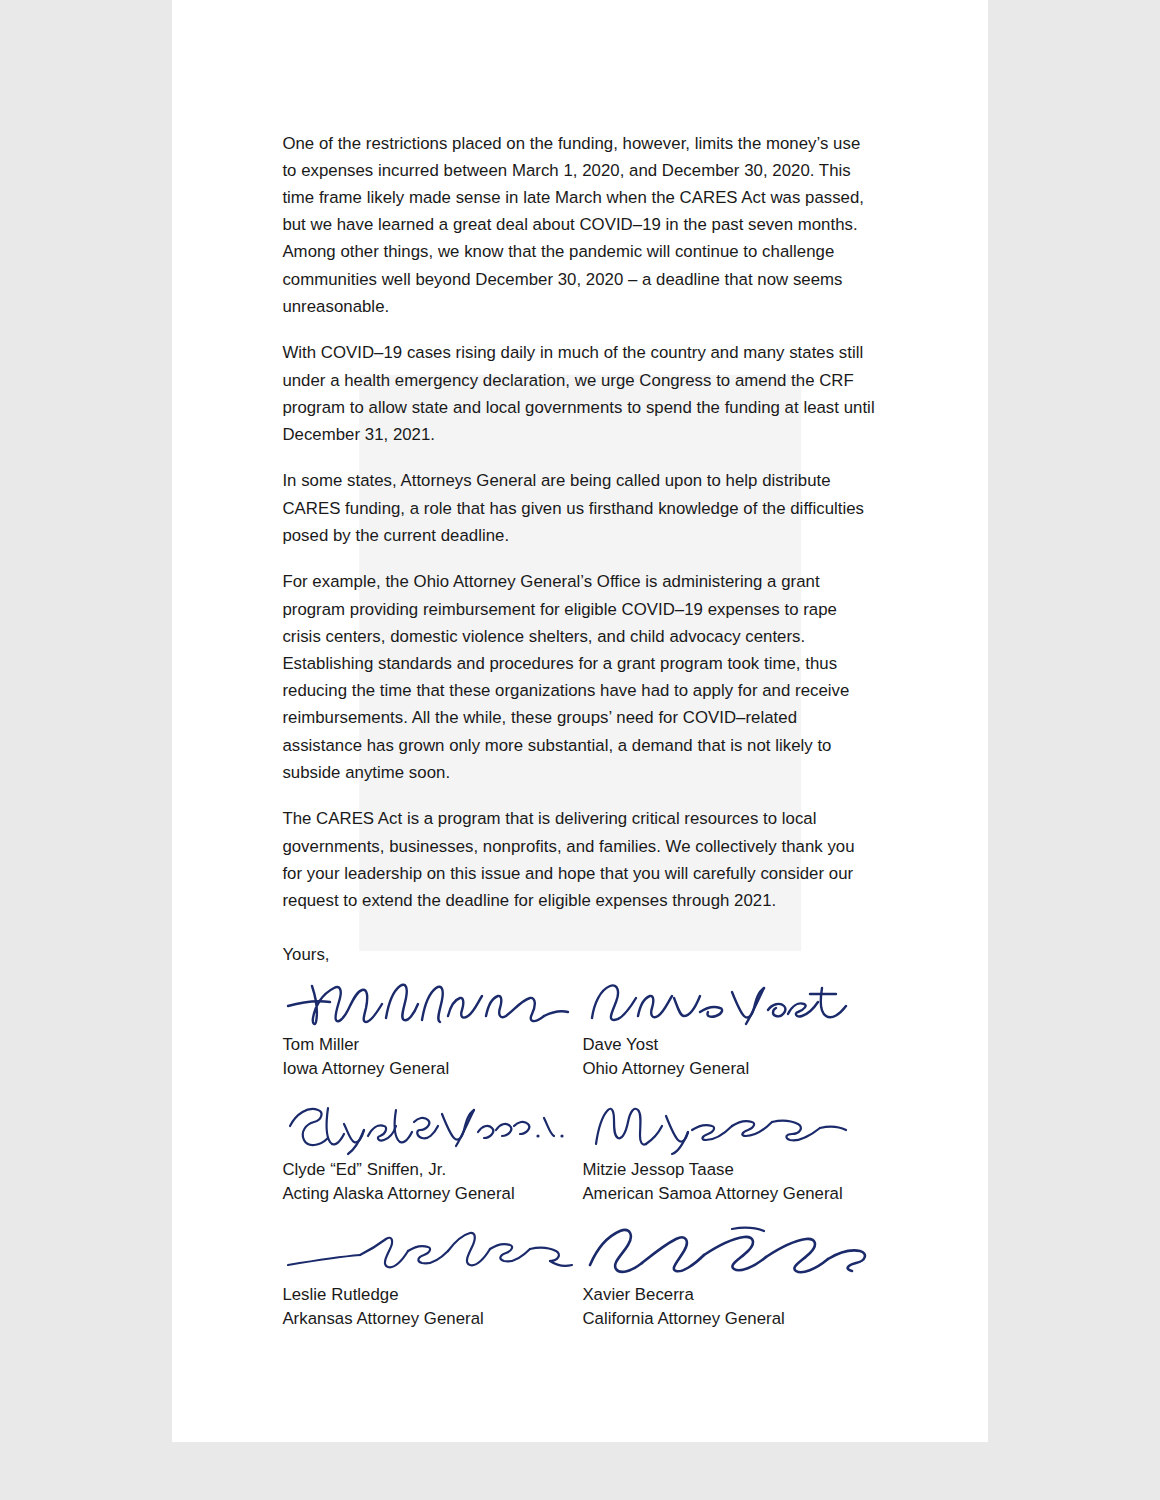One of the restrictions placed on the funding, however, limits the money’s use to expenses incurred between March 1, 2020, and December 30, 2020. This time frame likely made sense in late March when the CARES Act was passed, but we have learned a great deal about COVID–19 in the past seven months. Among other things, we know that the pandemic will continue to challenge communities well beyond December 30, 2020 – a deadline that now seems unreasonable.
With COVID–19 cases rising daily in much of the country and many states still under a health emergency declaration, we urge Congress to amend the CRF program to allow state and local governments to spend the funding at least until December 31, 2021.
In some states, Attorneys General are being called upon to help distribute CARES funding, a role that has given us firsthand knowledge of the difficulties posed by the current deadline.
For example, the Ohio Attorney General’s Office is administering a grant program providing reimbursement for eligible COVID–19 expenses to rape crisis centers, domestic violence shelters, and child advocacy centers. Establishing standards and procedures for a grant program took time, thus reducing the time that these organizations have had to apply for and receive reimbursements. All the while, these groups’ need for COVID–related assistance has grown only more substantial, a demand that is not likely to subside anytime soon.
The CARES Act is a program that is delivering critical resources to local governments, businesses, nonprofits, and families. We collectively thank you for your leadership on this issue and hope that you will carefully consider our request to extend the deadline for eligible expenses through 2021.
Yours,
| Tom Miller Iowa Attorney General | Dave Yost Ohio Attorney General |
| Clyde “Ed” Sniffen, Jr. Acting Alaska Attorney General | Mitzie Jessop Taase American Samoa Attorney General |
| Leslie Rutledge Arkansas Attorney General | Xavier Becerra California Attorney General |